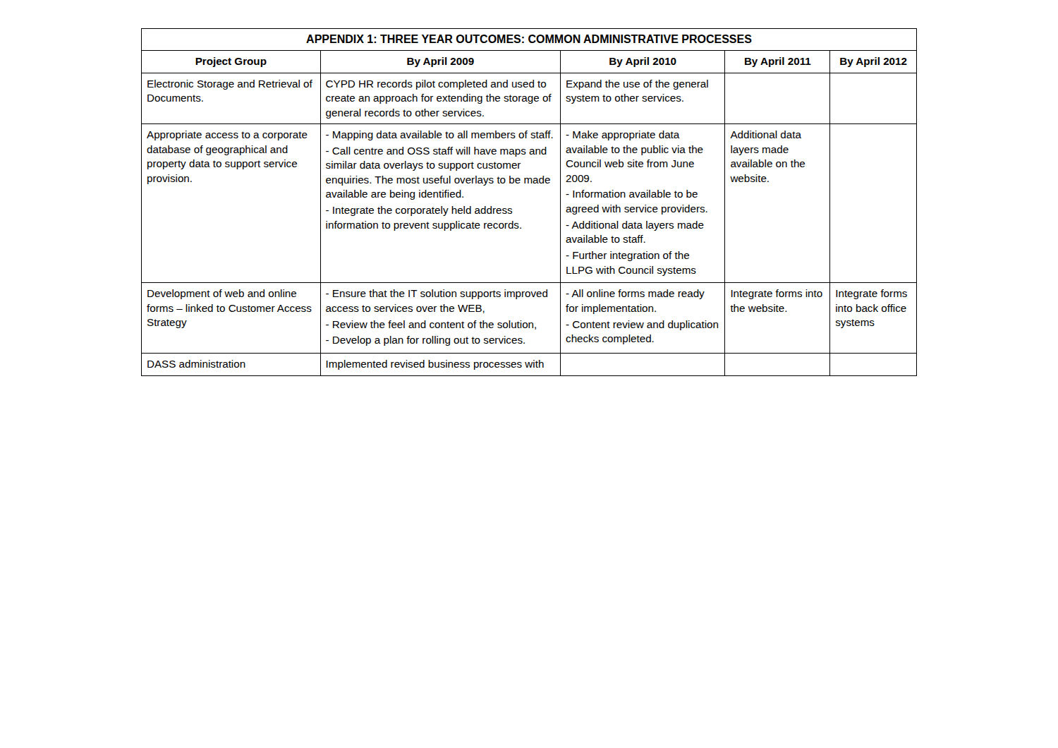APPENDIX 1: THREE YEAR OUTCOMES: COMMON ADMINISTRATIVE PROCESSES
| Project Group | By April 2009 | By April 2010 | By April 2011 | By April 2012 |
| --- | --- | --- | --- | --- |
| Electronic Storage and Retrieval of Documents. | CYPD HR records pilot completed and used to create an approach for extending the storage of general records to other services. | Expand the use of the general system to other services. | | |
| Appropriate access to a corporate database of geographical and property data to support service provision. | - Mapping data available to all members of staff. - Call centre and OSS staff will have maps and similar data overlays to support customer enquiries. The most useful overlays to be made available are being identified. - Integrate the corporately held address information to prevent supplicate records. | - Make appropriate data available to the public via the Council web site from June 2009. - Information available to be agreed with service providers. - Additional data layers made available to staff. - Further integration of the LLPG with Council systems | Additional data layers made available on the website. | |
| Development of web and online forms – linked to Customer Access Strategy | - Ensure that the IT solution supports improved access to services over the WEB, - Review the feel and content of the solution, - Develop a plan for rolling out to services. | - All online forms made ready for implementation. - Content review and duplication checks completed. | Integrate forms into the website. | Integrate forms into back office systems |
| DASS administration | Implemented revised business processes with | | | |